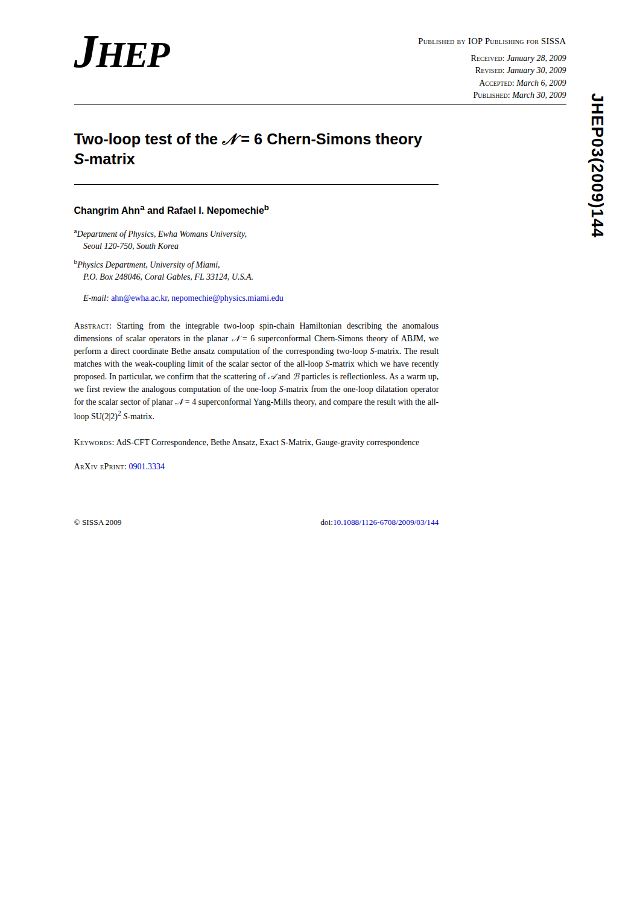JHEP
Published by IOP Publishing for SISSA
Received: January 28, 2009
Revised: January 30, 2009
Accepted: March 6, 2009
Published: March 30, 2009
JHEP03(2009)144
Two-loop test of the 𝒩 = 6 Chern-Simons theory S-matrix
Changrim Ahna and Rafael I. Nepomechieb
aDepartment of Physics, Ewha Womans University,
Seoul 120-750, South Korea
bPhysics Department, University of Miami,
P.O. Box 248046, Coral Gables, FL 33124, U.S.A.
E-mail: ahn@ewha.ac.kr, nepomechie@physics.miami.edu
Abstract: Starting from the integrable two-loop spin-chain Hamiltonian describing the anomalous dimensions of scalar operators in the planar 𝒩 = 6 superconformal Chern-Simons theory of ABJM, we perform a direct coordinate Bethe ansatz computation of the corresponding two-loop S-matrix. The result matches with the weak-coupling limit of the scalar sector of the all-loop S-matrix which we have recently proposed. In particular, we confirm that the scattering of 𝒜 and ℬ particles is reflectionless. As a warm up, we first review the analogous computation of the one-loop S-matrix from the one-loop dilatation operator for the scalar sector of planar 𝒩 = 4 superconformal Yang-Mills theory, and compare the result with the all-loop SU(2|2)2 S-matrix.
Keywords: AdS-CFT Correspondence, Bethe Ansatz, Exact S-Matrix, Gauge-gravity correspondence
ArXiv ePrint: 0901.3334
© SISSA 2009
doi:10.1088/1126-6708/2009/03/144